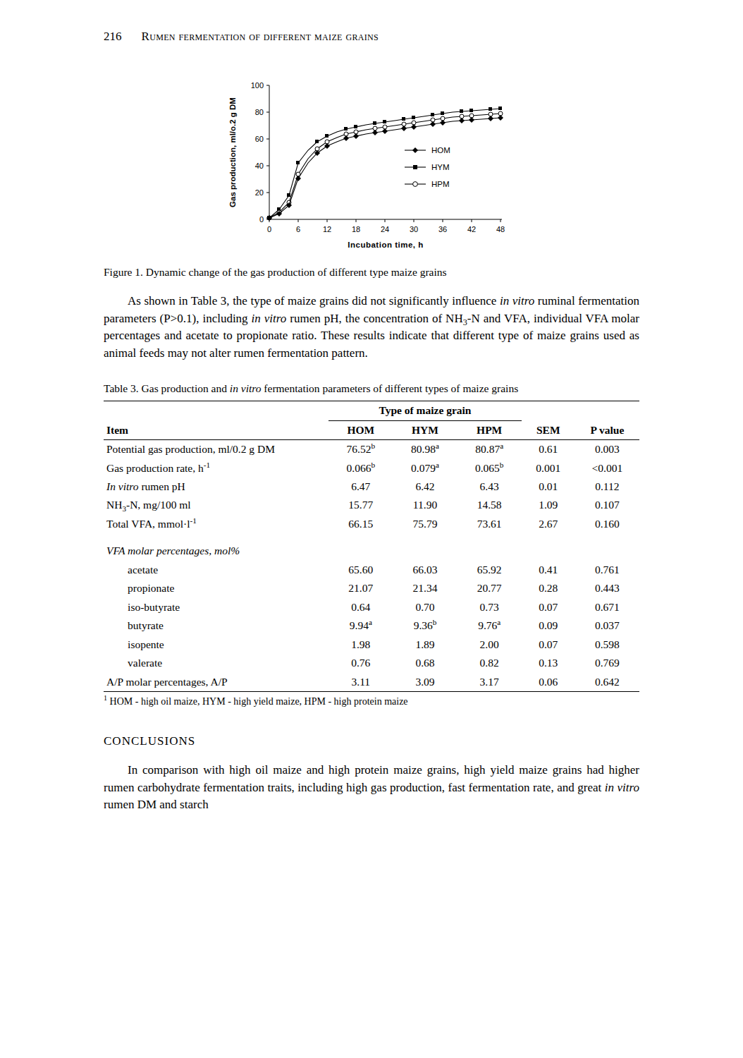216
Rumen fermentation of different maize grains
0 20 40 60 80 100 0 6 12 18 24 30 36 42 48 Gas production, ml/o.2 g DM Incubation time, h HOM HYM HPM
Figure 1. Dynamic change of the gas production of different type maize grains
As shown in Table 3, the type of maize grains did not significantly influence in vitro ruminal fermentation parameters (P>0.1), including in vitro rumen pH, the concentration of NH3-N and VFA, individual VFA molar percentages and acetate to propionate ratio. These results indicate that different type of maize grains used as animal feeds may not alter rumen fermentation pattern.
Table 3. Gas production and in vitro fermentation parameters of different types of maize grains
| Item | Type of maize grain | SEM | P value |
| --- | --- | --- | --- |
| HOM | HYM | HPM |
| Potential gas production, ml/0.2 g DM | 76.52 b | 80.98 a | 80.87 a | 0.61 | 0.003 |
| Gas production rate, h -1 | 0.066 b | 0.079 a | 0.065 b | 0.001 | <0.001 |
| In vitro rumen pH | 6.47 | 6.42 | 6.43 | 0.01 | 0.112 |
| NH 3 -N, mg/100 ml | 15.77 | 11.90 | 14.58 | 1.09 | 0.107 |
| Total VFA, mmol·l -1 | 66.15 | 75.79 | 73.61 | 2.67 | 0.160 |
| VFA molar percentages, mol% |
| acetate | 65.60 | 66.03 | 65.92 | 0.41 | 0.761 |
| propionate | 21.07 | 21.34 | 20.77 | 0.28 | 0.443 |
| iso-butyrate | 0.64 | 0.70 | 0.73 | 0.07 | 0.671 |
| butyrate | 9.94 a | 9.36 b | 9.76 a | 0.09 | 0.037 |
| isopente | 1.98 | 1.89 | 2.00 | 0.07 | 0.598 |
| valerate | 0.76 | 0.68 | 0.82 | 0.13 | 0.769 |
| A/P molar percentages, A/P | 3.11 | 3.09 | 3.17 | 0.06 | 0.642 |
1 HOM - high oil maize, HYM - high yield maize, HPM - high protein maize
Conclusions
In comparison with high oil maize and high protein maize grains, high yield maize grains had higher rumen carbohydrate fermentation traits, including high gas production, fast fermentation rate, and great in vitro rumen DM and starch